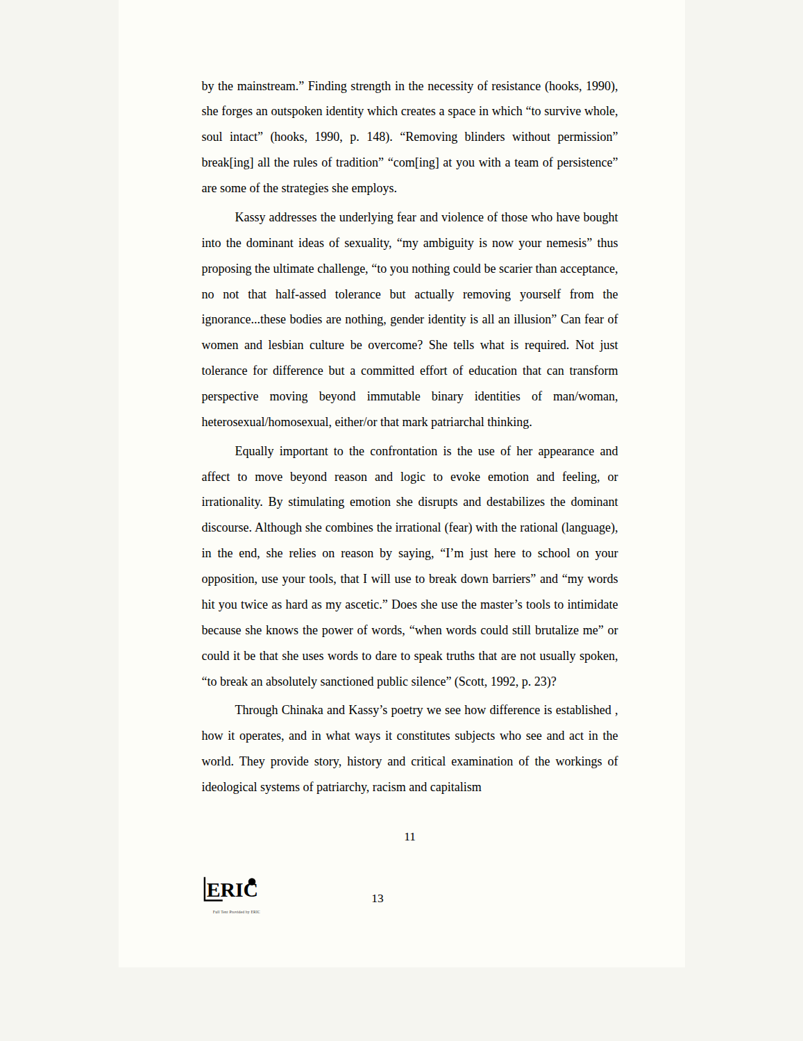by the mainstream.” Finding strength in the necessity of resistance (hooks, 1990), she forges an outspoken identity which creates a space in which “to survive whole, soul intact” (hooks, 1990, p. 148). “Removing blinders without permission” break[ing] all the rules of tradition” “com[ing] at you with a team of persistence” are some of the strategies she employs.
Kassy addresses the underlying fear and violence of those who have bought into the dominant ideas of sexuality, “my ambiguity is now your nemesis” thus proposing the ultimate challenge, “to you nothing could be scarier than acceptance, no not that half-assed tolerance but actually removing yourself from the ignorance...these bodies are nothing, gender identity is all an illusion” Can fear of women and lesbian culture be overcome? She tells what is required. Not just tolerance for difference but a committed effort of education that can transform perspective moving beyond immutable binary identities of man/woman, heterosexual/homosexual, either/or that mark patriarchal thinking.
Equally important to the confrontation is the use of her appearance and affect to move beyond reason and logic to evoke emotion and feeling, or irrationality. By stimulating emotion she disrupts and destabilizes the dominant discourse. Although she combines the irrational (fear) with the rational (language), in the end, she relies on reason by saying, “I’m just here to school on your opposition, use your tools, that I will use to break down barriers” and “my words hit you twice as hard as my ascetic.” Does she use the master’s tools to intimidate because she knows the power of words, “when words could still brutalize me” or could it be that she uses words to dare to speak truths that are not usually spoken, “to break an absolutely sanctioned public silence” (Scott, 1992, p. 23)?
Through Chinaka and Kassy’s poetry we see how difference is established , how it operates, and in what ways it constitutes subjects who see and act in the world. They provide story, history and critical examination of the workings of ideological systems of patriarchy, racism and capitalism
11
ERIC
Full Text Provided by ERIC
13